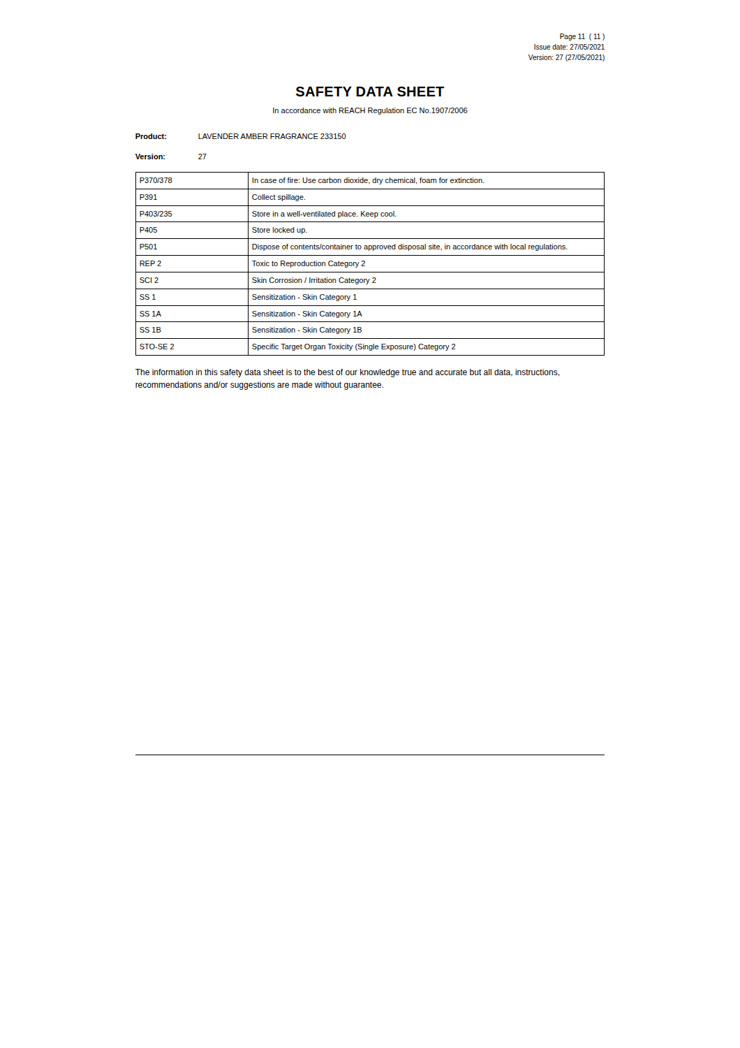Page 11 ( 11 )
Issue date: 27/05/2021
Version: 27 (27/05/2021)
SAFETY DATA SHEET
In accordance with REACH Regulation EC No.1907/2006
Product:
LAVENDER AMBER FRAGRANCE 233150
Version:
27
| P370/378 | In case of fire: Use carbon dioxide, dry chemical, foam for extinction. |
| P391 | Collect spillage. |
| P403/235 | Store in a well-ventilated place. Keep cool. |
| P405 | Store locked up. |
| P501 | Dispose of contents/container to approved disposal site, in accordance with local regulations. |
| REP 2 | Toxic to Reproduction Category 2 |
| SCI 2 | Skin Corrosion / Irritation Category 2 |
| SS 1 | Sensitization - Skin Category 1 |
| SS 1A | Sensitization - Skin Category 1A |
| SS 1B | Sensitization - Skin Category 1B |
| STO-SE 2 | Specific Target Organ Toxicity (Single Exposure) Category 2 |
The information in this safety data sheet is to the best of our knowledge true and accurate but all data, instructions, recommendations and/or suggestions are made without guarantee.